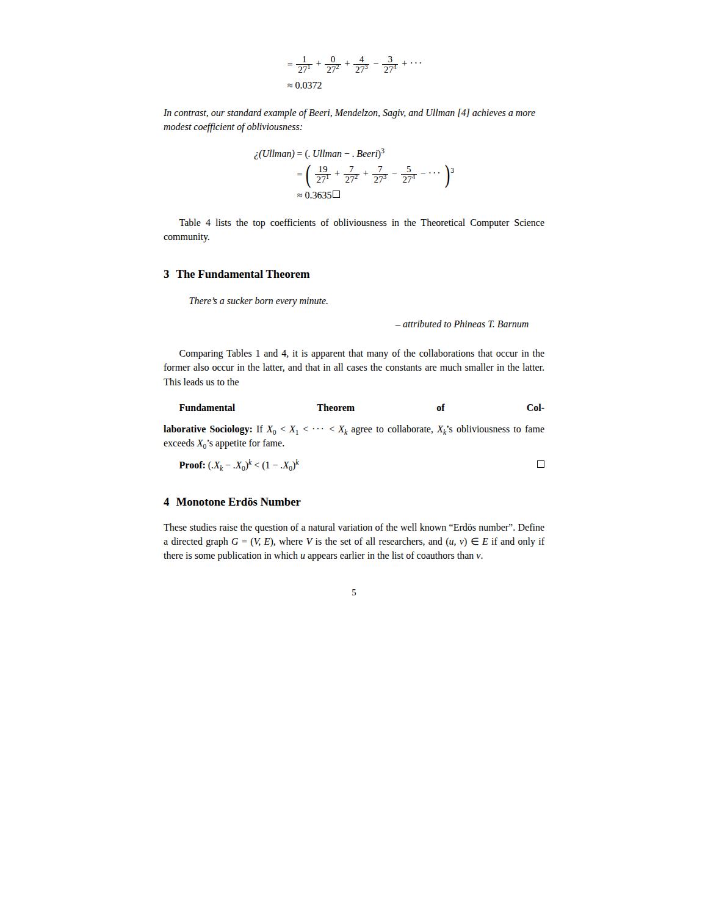| | = | 1 27 1 + 0 27 2 + 4 27 3 − 3 27 4 + ··· |
| | ≈ | 0.0372 |
In contrast, our standard example of Beeri, Mendelzon, Sagiv, and Ullman [4] achieves a more modest coefficient of obliviousness:
| ¿(Ullman) | = | ( . Ullman − . Beeri ) 3 |
| | = | ( 19 27 1 + 7 27 2 + 7 27 3 − 5 27 4 − ··· ) 3 |
| | ≈ | 0.3635 |
Table 4 lists the top coefficients of obliviousness in the Theoretical Computer Science community.
3 The Fundamental Theorem
There’s a sucker born every minute.
– attributed to Phineas T. Barnum
Comparing Tables 1 and 4, it is apparent that many of the collaborations that occur in the former also occur in the latter, and that in all cases the constants are much smaller in the latter. This leads us to the
Fundamental Theorem of Col-
laborative Sociology: If X0 < X1 < ··· < Xk agree to collaborate, Xk’s obliviousness to fame exceeds X0’s appetite for fame.
Proof: (.Xk − .X0)k < (1 − .X0)k
4 Monotone Erdös Number
These studies raise the question of a natural variation of the well known “Erdös number”. Define a directed graph G = (V, E), where V is the set of all researchers, and (u, v) ∈ E if and only if there is some publication in which u appears earlier in the list of coauthors than v.
5